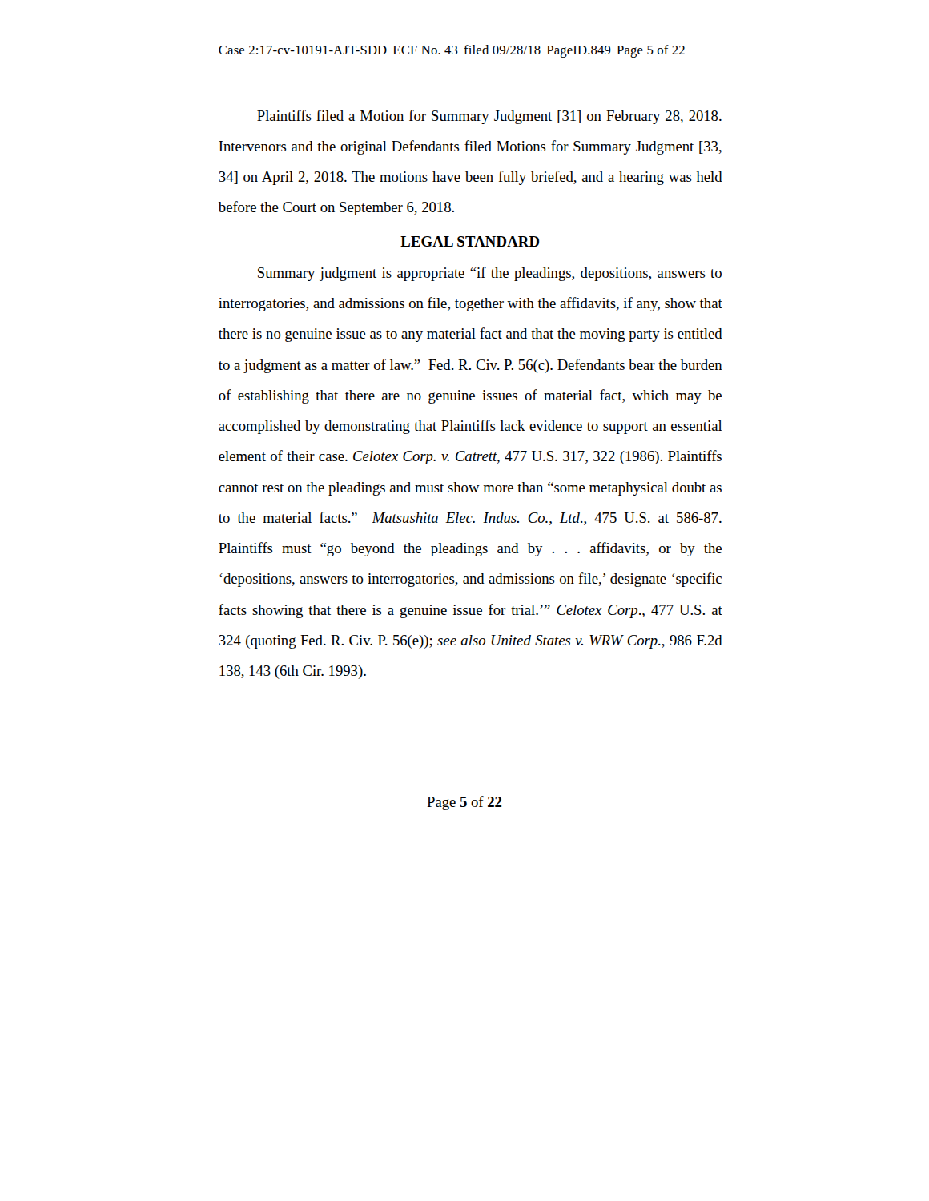Case 2:17-cv-10191-AJT-SDD ECF No. 43 filed 09/28/18 PageID.849 Page 5 of 22
Plaintiffs filed a Motion for Summary Judgment [31] on February 28, 2018. Intervenors and the original Defendants filed Motions for Summary Judgment [33, 34] on April 2, 2018. The motions have been fully briefed, and a hearing was held before the Court on September 6, 2018.
LEGAL STANDARD
Summary judgment is appropriate “if the pleadings, depositions, answers to interrogatories, and admissions on file, together with the affidavits, if any, show that there is no genuine issue as to any material fact and that the moving party is entitled to a judgment as a matter of law.” Fed. R. Civ. P. 56(c). Defendants bear the burden of establishing that there are no genuine issues of material fact, which may be accomplished by demonstrating that Plaintiffs lack evidence to support an essential element of their case. Celotex Corp. v. Catrett, 477 U.S. 317, 322 (1986). Plaintiffs cannot rest on the pleadings and must show more than “some metaphysical doubt as to the material facts.” Matsushita Elec. Indus. Co., Ltd., 475 U.S. at 586-87. Plaintiffs must “go beyond the pleadings and by . . . affidavits, or by the ‘depositions, answers to interrogatories, and admissions on file,’ designate ‘specific facts showing that there is a genuine issue for trial.’” Celotex Corp., 477 U.S. at 324 (quoting Fed. R. Civ. P. 56(e)); see also United States v. WRW Corp., 986 F.2d 138, 143 (6th Cir. 1993).
Page 5 of 22